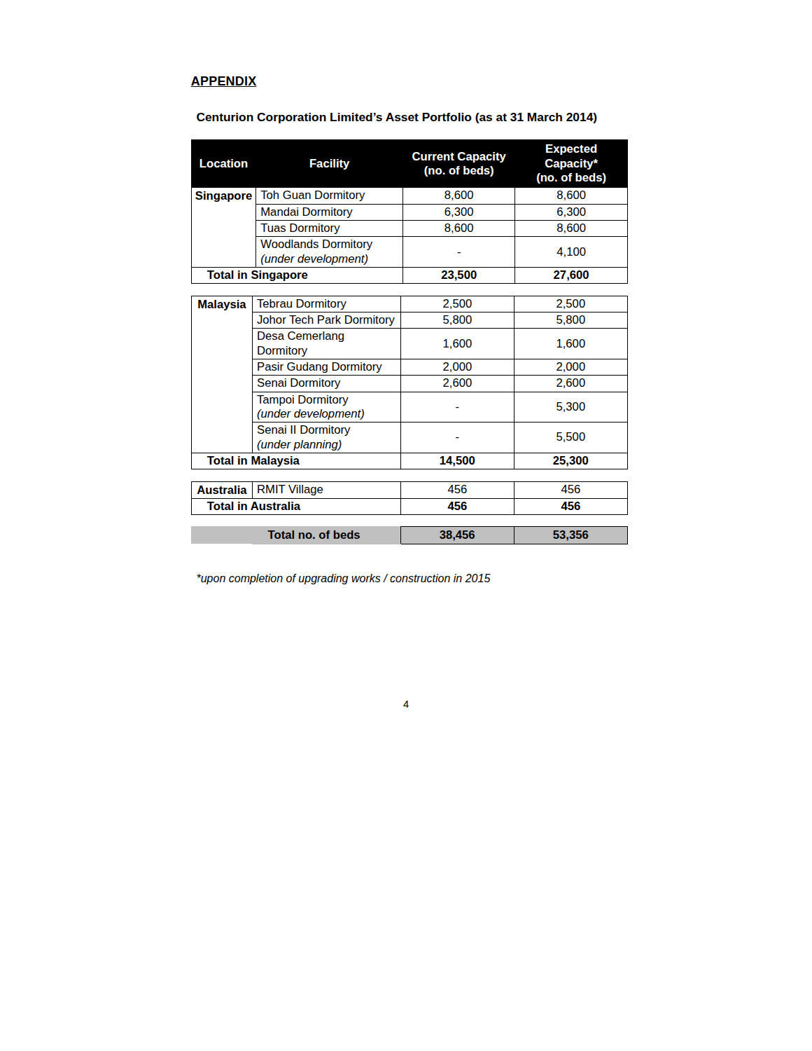APPENDIX
Centurion Corporation Limited’s Asset Portfolio (as at 31 March 2014)
| Location | Facility | Current Capacity (no. of beds) | Expected Capacity* (no. of beds) |
| --- | --- | --- | --- |
| Singapore | Toh Guan Dormitory | 8,600 | 8,600 |
| Mandai Dormitory | 6,300 | 6,300 |
| Tuas Dormitory | 8,600 | 8,600 |
| Woodlands Dormitory (under development) | - | 4,100 |
| Total in Singapore | 23,500 | 27,600 |
| Malaysia | Tebrau Dormitory | 2,500 | 2,500 |
| Johor Tech Park Dormitory | 5,800 | 5,800 |
| Desa Cemerlang Dormitory | 1,600 | 1,600 |
| Pasir Gudang Dormitory | 2,000 | 2,000 |
| Senai Dormitory | 2,600 | 2,600 |
| Tampoi Dormitory (under development) | - | 5,300 |
| Senai II Dormitory (under planning) | - | 5,500 |
| Total in Malaysia | 14,500 | 25,300 |
| Australia | RMIT Village | 456 | 456 |
| Total in Australia | 456 | 456 |
| | Total no. of beds | 38,456 | 53,356 |
*upon completion of upgrading works / construction in 2015
4